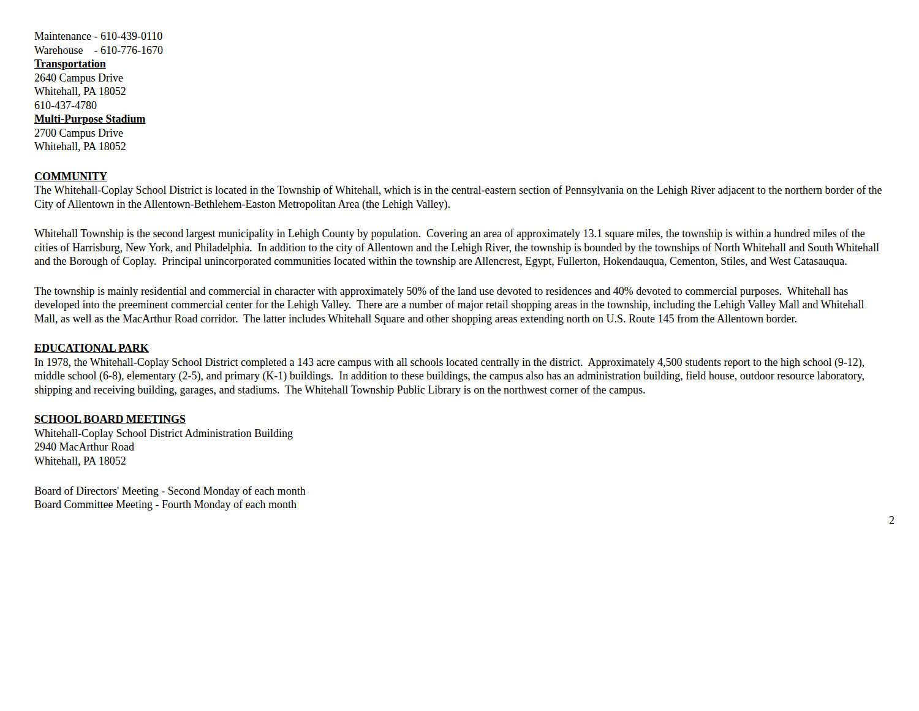Maintenance - 610-439-0110
Warehouse - 610-776-1670
Transportation
2640 Campus Drive
Whitehall, PA 18052
610-437-4780
Multi-Purpose Stadium
2700 Campus Drive
Whitehall, PA 18052
COMMUNITY
The Whitehall-Coplay School District is located in the Township of Whitehall, which is in the central-eastern section of Pennsylvania on the Lehigh River adjacent to the northern border of the City of Allentown in the Allentown-Bethlehem-Easton Metropolitan Area (the Lehigh Valley).
Whitehall Township is the second largest municipality in Lehigh County by population. Covering an area of approximately 13.1 square miles, the township is within a hundred miles of the cities of Harrisburg, New York, and Philadelphia. In addition to the city of Allentown and the Lehigh River, the township is bounded by the townships of North Whitehall and South Whitehall and the Borough of Coplay. Principal unincorporated communities located within the township are Allencrest, Egypt, Fullerton, Hokendauqua, Cementon, Stiles, and West Catasauqua.
The township is mainly residential and commercial in character with approximately 50% of the land use devoted to residences and 40% devoted to commercial purposes. Whitehall has developed into the preeminent commercial center for the Lehigh Valley. There are a number of major retail shopping areas in the township, including the Lehigh Valley Mall and Whitehall Mall, as well as the MacArthur Road corridor. The latter includes Whitehall Square and other shopping areas extending north on U.S. Route 145 from the Allentown border.
EDUCATIONAL PARK
In 1978, the Whitehall-Coplay School District completed a 143 acre campus with all schools located centrally in the district. Approximately 4,500 students report to the high school (9-12), middle school (6-8), elementary (2-5), and primary (K-1) buildings. In addition to these buildings, the campus also has an administration building, field house, outdoor resource laboratory, shipping and receiving building, garages, and stadiums. The Whitehall Township Public Library is on the northwest corner of the campus.
SCHOOL BOARD MEETINGS
Whitehall-Coplay School District Administration Building
2940 MacArthur Road
Whitehall, PA 18052
Board of Directors' Meeting - Second Monday of each month
Board Committee Meeting - Fourth Monday of each month
2